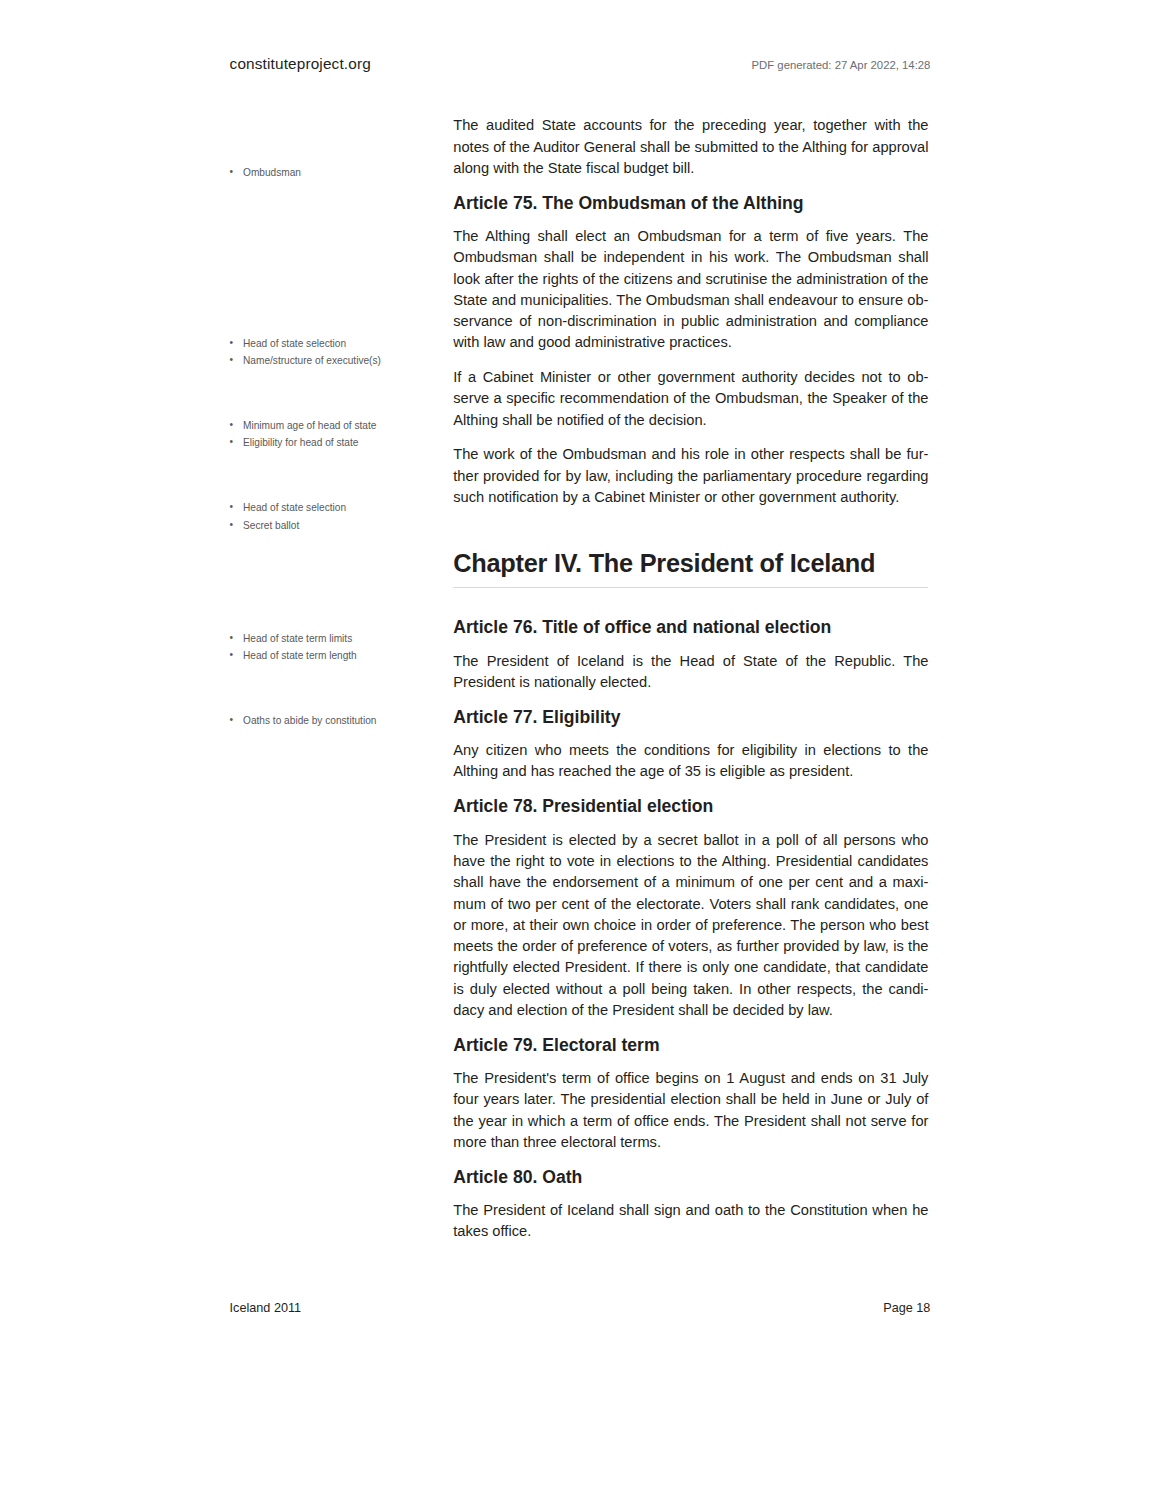constituteproject.org PDF generated: 27 Apr 2022, 14:28
Ombudsman
Head of state selection
Name/structure of executive(s)
Minimum age of head of state
Eligibility for head of state
Head of state selection
Secret ballot
Head of state term limits
Head of state term length
Oaths to abide by constitution
The audited State accounts for the preceding year, together with the notes of the Auditor General shall be submitted to the Althing for approval along with the State fiscal budget bill.
Article 75. The Ombudsman of the Althing
The Althing shall elect an Ombudsman for a term of five years. The Ombudsman shall be independent in his work. The Ombudsman shall look after the rights of the citizens and scrutinise the administration of the State and municipalities. The Ombudsman shall endeavour to ensure observance of non-discrimination in public administration and compliance with law and good administrative practices.
If a Cabinet Minister or other government authority decides not to observe a specific recommendation of the Ombudsman, the Speaker of the Althing shall be notified of the decision.
The work of the Ombudsman and his role in other respects shall be further provided for by law, including the parliamentary procedure regarding such notification by a Cabinet Minister or other government authority.
Chapter IV. The President of Iceland
Article 76. Title of office and national election
The President of Iceland is the Head of State of the Republic. The President is nationally elected.
Article 77. Eligibility
Any citizen who meets the conditions for eligibility in elections to the Althing and has reached the age of 35 is eligible as president.
Article 78. Presidential election
The President is elected by a secret ballot in a poll of all persons who have the right to vote in elections to the Althing. Presidential candidates shall have the endorsement of a minimum of one per cent and a maximum of two per cent of the electorate. Voters shall rank candidates, one or more, at their own choice in order of preference. The person who best meets the order of preference of voters, as further provided by law, is the rightfully elected President. If there is only one candidate, that candidate is duly elected without a poll being taken. In other respects, the candidacy and election of the President shall be decided by law.
Article 79. Electoral term
The President's term of office begins on 1 August and ends on 31 July four years later. The presidential election shall be held in June or July of the year in which a term of office ends. The President shall not serve for more than three electoral terms.
Article 80. Oath
The President of Iceland shall sign and oath to the Constitution when he takes office.
Iceland 2011 Page 18